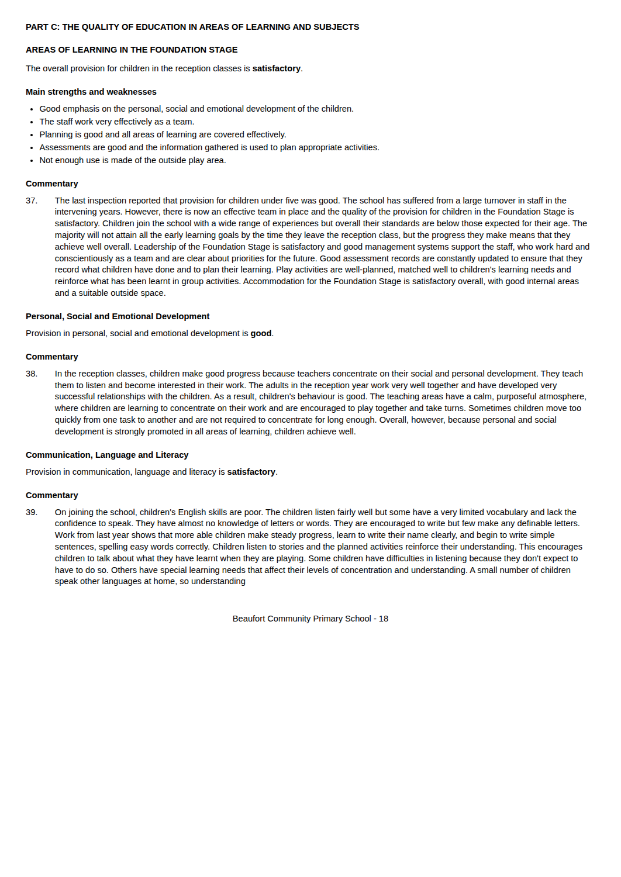PART C: THE QUALITY OF EDUCATION IN AREAS OF LEARNING AND SUBJECTS
AREAS OF LEARNING IN THE FOUNDATION STAGE
The overall provision for children in the reception classes is satisfactory.
Main strengths and weaknesses
Good emphasis on the personal, social and emotional development of the children.
The staff work very effectively as a team.
Planning is good and all areas of learning are covered effectively.
Assessments are good and the information gathered is used to plan appropriate activities.
Not enough use is made of the outside play area.
Commentary
37.
The last inspection reported that provision for children under five was good. The school has suffered from a large turnover in staff in the intervening years. However, there is now an effective team in place and the quality of the provision for children in the Foundation Stage is satisfactory. Children join the school with a wide range of experiences but overall their standards are below those expected for their age. The majority will not attain all the early learning goals by the time they leave the reception class, but the progress they make means that they achieve well overall. Leadership of the Foundation Stage is satisfactory and good management systems support the staff, who work hard and conscientiously as a team and are clear about priorities for the future. Good assessment records are constantly updated to ensure that they record what children have done and to plan their learning. Play activities are well-planned, matched well to children's learning needs and reinforce what has been learnt in group activities. Accommodation for the Foundation Stage is satisfactory overall, with good internal areas and a suitable outside space.
Personal, Social and Emotional Development
Provision in personal, social and emotional development is good.
Commentary
38.
In the reception classes, children make good progress because teachers concentrate on their social and personal development. They teach them to listen and become interested in their work. The adults in the reception year work very well together and have developed very successful relationships with the children. As a result, children's behaviour is good. The teaching areas have a calm, purposeful atmosphere, where children are learning to concentrate on their work and are encouraged to play together and take turns. Sometimes children move too quickly from one task to another and are not required to concentrate for long enough. Overall, however, because personal and social development is strongly promoted in all areas of learning, children achieve well.
Communication, Language and Literacy
Provision in communication, language and literacy is satisfactory.
Commentary
39.
On joining the school, children's English skills are poor. The children listen fairly well but some have a very limited vocabulary and lack the confidence to speak. They have almost no knowledge of letters or words. They are encouraged to write but few make any definable letters. Work from last year shows that more able children make steady progress, learn to write their name clearly, and begin to write simple sentences, spelling easy words correctly. Children listen to stories and the planned activities reinforce their understanding. This encourages children to talk about what they have learnt when they are playing. Some children have difficulties in listening because they don't expect to have to do so. Others have special learning needs that affect their levels of concentration and understanding. A small number of children speak other languages at home, so understanding
Beaufort Community Primary School - 18